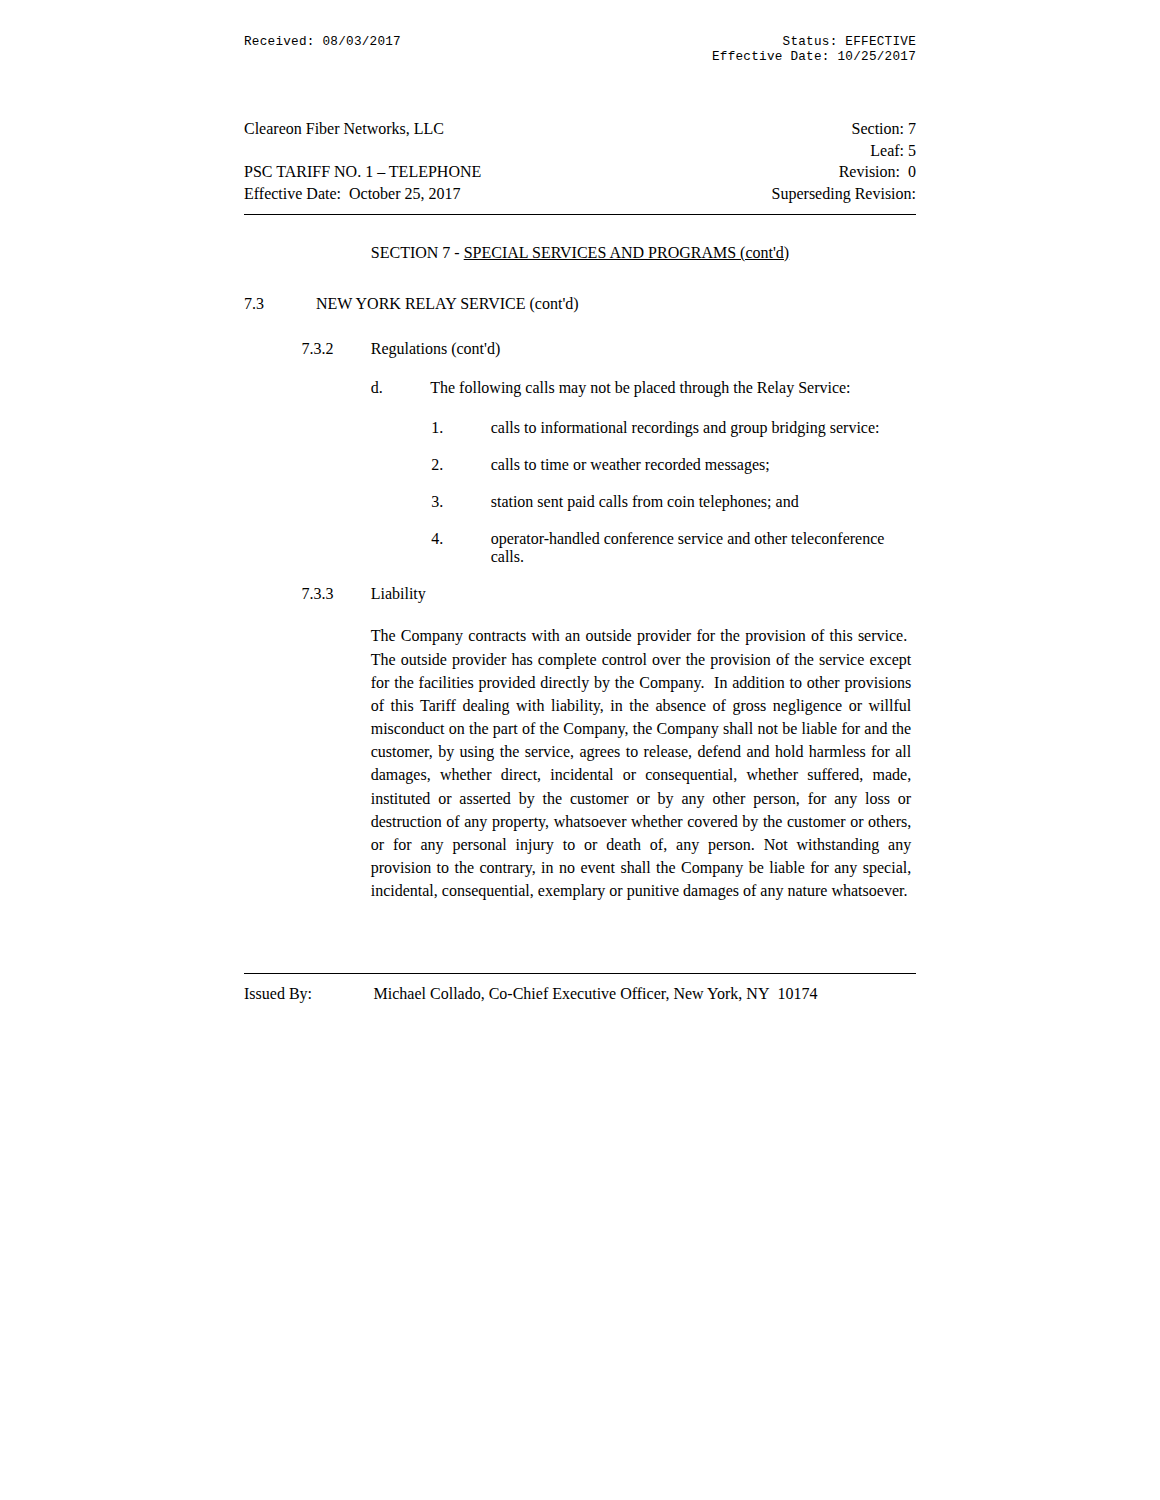Received: 08/03/2017
Status: EFFECTIVE
Effective Date: 10/25/2017
Cleareon Fiber Networks, LLC
PSC TARIFF NO. 1 – TELEPHONE
Effective Date: October 25, 2017
Section: 7
Leaf: 5
Revision: 0
Superseding Revision:
SECTION 7 - SPECIAL SERVICES AND PROGRAMS (cont'd)
7.3
NEW YORK RELAY SERVICE (cont'd)
7.3.2
Regulations (cont'd)
d.
The following calls may not be placed through the Relay Service:
1.
calls to informational recordings and group bridging service:
2.
calls to time or weather recorded messages;
3.
station sent paid calls from coin telephones; and
4.
operator-handled conference service and other teleconference calls.
7.3.3
Liability
The Company contracts with an outside provider for the provision of this service. The outside provider has complete control over the provision of the service except for the facilities provided directly by the Company. In addition to other provisions of this Tariff dealing with liability, in the absence of gross negligence or willful misconduct on the part of the Company, the Company shall not be liable for and the customer, by using the service, agrees to release, defend and hold harmless for all damages, whether direct, incidental or consequential, whether suffered, made, instituted or asserted by the customer or by any other person, for any loss or destruction of any property, whatsoever whether covered by the customer or others, or for any personal injury to or death of, any person. Not withstanding any provision to the contrary, in no event shall the Company be liable for any special, incidental, consequential, exemplary or punitive damages of any nature whatsoever.
Issued By:
Michael Collado, Co-Chief Executive Officer, New York, NY 10174